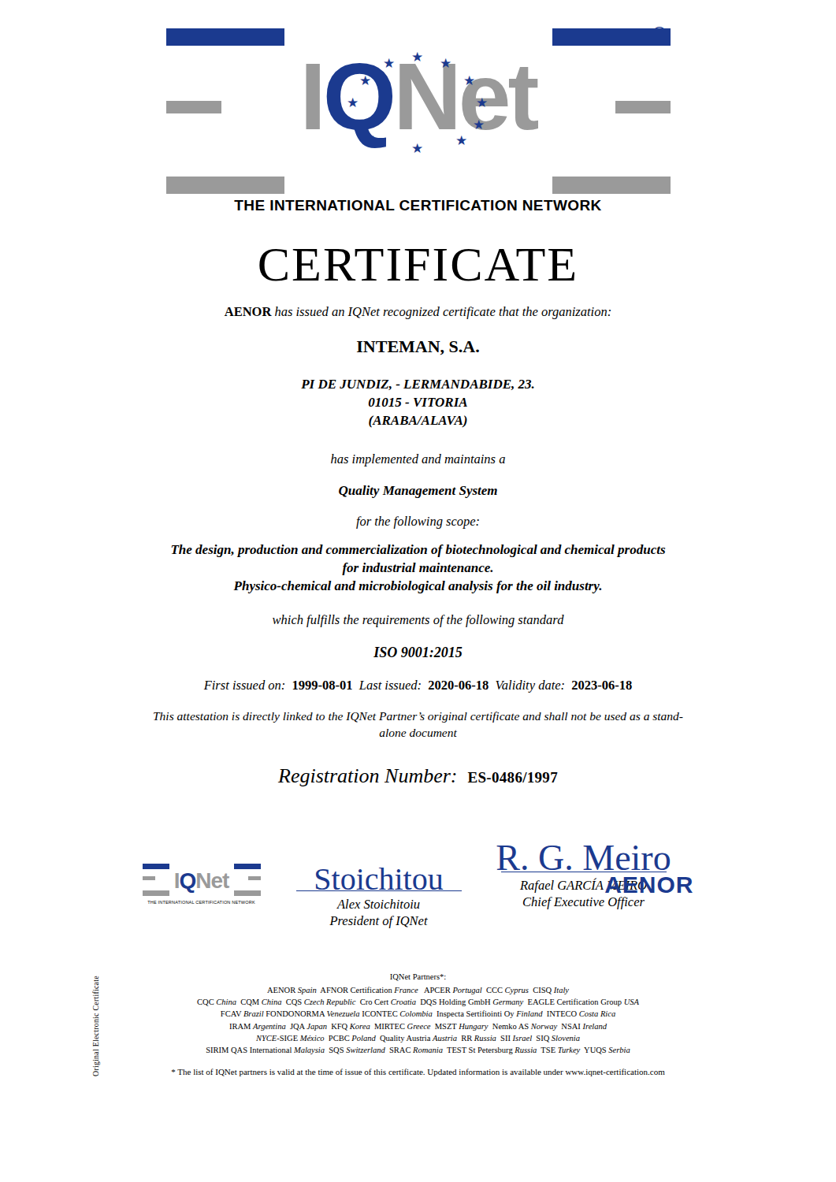Original Electronic Certificate
®
IQNet
★ ★ ★ ★ ★ ★ ★ ★ ★ ★ ★ ★
THE INTERNATIONAL CERTIFICATION NETWORK
CERTIFICATE
AENOR has issued an IQNet recognized certificate that the organization:
INTEMAN, S.A.
PI DE JUNDIZ, - LERMANDABIDE, 23.
01015 - VITORIA
(ARABA/ALAVA)
has implemented and maintains a
Quality Management System
for the following scope:
The design, production and commercialization of biotechnological and chemical products
for industrial maintenance.
Physico-chemical and microbiological analysis for the oil industry.
which fulfills the requirements of the following standard
ISO 9001:2015
First issued on: 1999-08-01 Last issued: 2020-06-18 Validity date: 2023-06-18
This attestation is directly linked to the IQNet Partner’s original certificate and shall not be used as a stand-alone document
Registration Number: ES-0486/1997
IQNet
THE INTERNATIONAL CERTIFICATION NETWORK
Stoichitou
Alex Stoichitoiu
President of IQNet
R. G. Meiro
Rafael GARCÍA MEIRO
Chief Executive Officer
AENOR
IQNet Partners*:
AENOR Spain AFNOR Certification France APCER Portugal CCC Cyprus CISQ Italy
CQC China CQM China CQS Czech Republic Cro Cert Croatia DQS Holding GmbH Germany EAGLE Certification Group USA
FCAV Brazil FONDONORMA Venezuela ICONTEC Colombia Inspecta Sertifiointi Oy Finland INTECO Costa Rica
IRAM Argentina JQA Japan KFQ Korea MIRTEC Greece MSZT Hungary Nemko AS Norway NSAI Ireland
NYCE-SIGE México PCBC Poland Quality Austria Austria RR Russia SII Israel SIQ Slovenia
SIRIM QAS International Malaysia SQS Switzerland SRAC Romania TEST St Petersburg Russia TSE Turkey YUQS Serbia
* The list of IQNet partners is valid at the time of issue of this certificate. Updated information is available under www.iqnet-certification.com